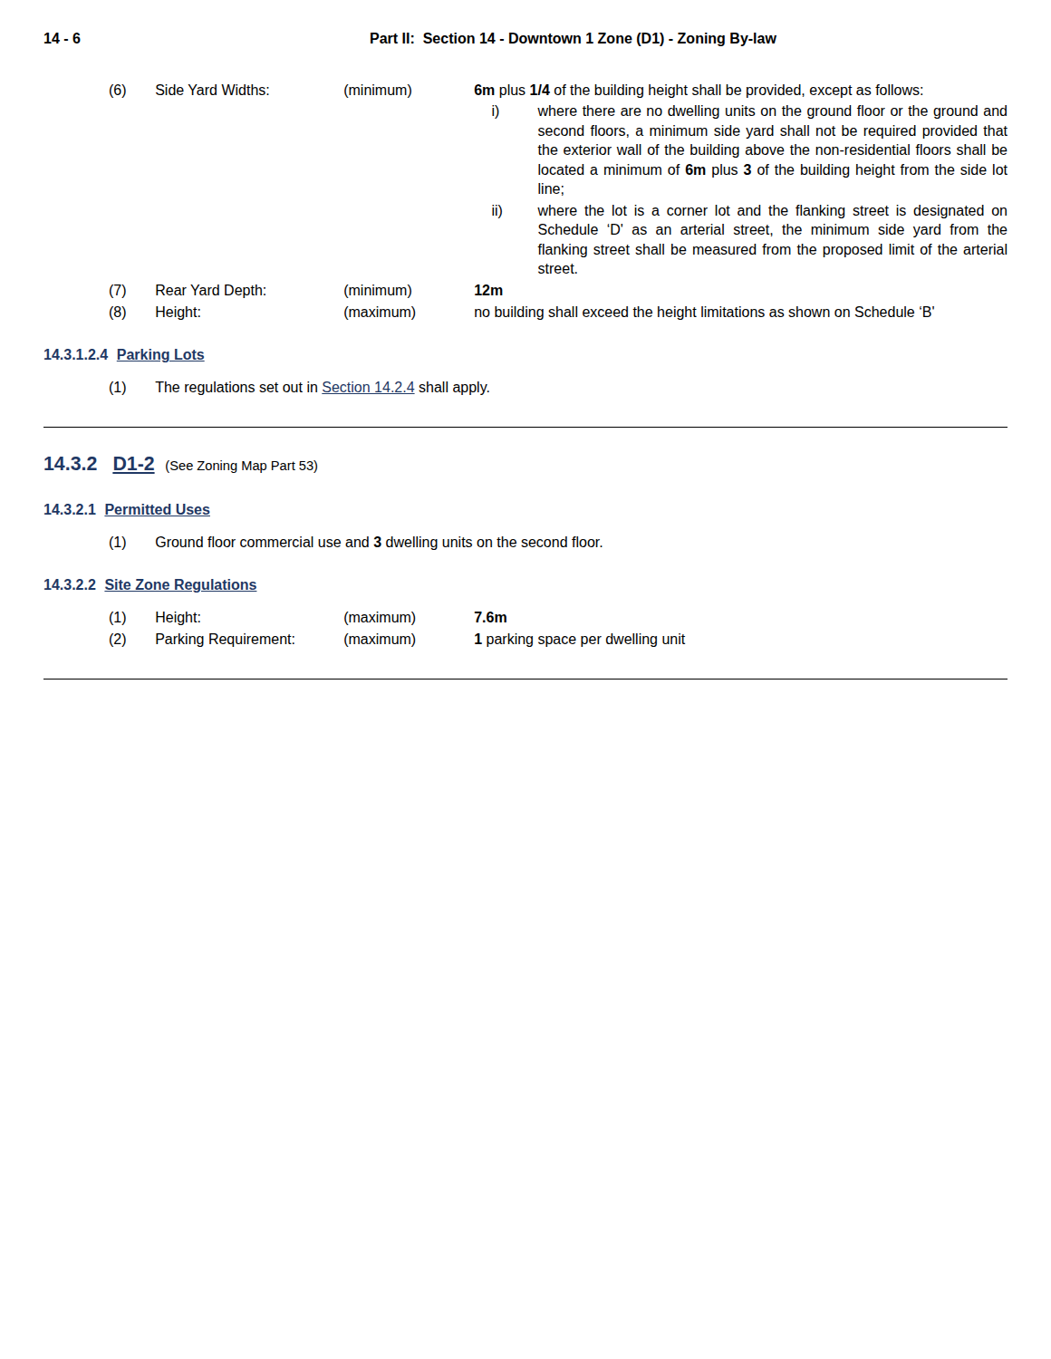14 - 6 Part II: Section 14 - Downtown 1 Zone (D1) - Zoning By-law
(6) Side Yard Widths: (minimum) 6m plus 1/4 of the building height shall be provided, except as follows:
i) where there are no dwelling units on the ground floor or the ground and second floors, a minimum side yard shall not be required provided that the exterior wall of the building above the non-residential floors shall be located a minimum of 6m plus 3 of the building height from the side lot line;
ii) where the lot is a corner lot and the flanking street is designated on Schedule ‘D' as an arterial street, the minimum side yard from the flanking street shall be measured from the proposed limit of the arterial street.
(7) Rear Yard Depth: (minimum) 12m
(8) Height: (maximum) no building shall exceed the height limitations as shown on Schedule ‘B'
14.3.1.2.4 Parking Lots
(1) The regulations set out in Section 14.2.4 shall apply.
14.3.2 D1-2(See Zoning Map Part 53)
14.3.2.1 Permitted Uses
(1) Ground floor commercial use and 3 dwelling units on the second floor.
14.3.2.2 Site Zone Regulations
(1) Height: (maximum) 7.6m
(2) Parking Requirement: (maximum) 1 parking space per dwelling unit